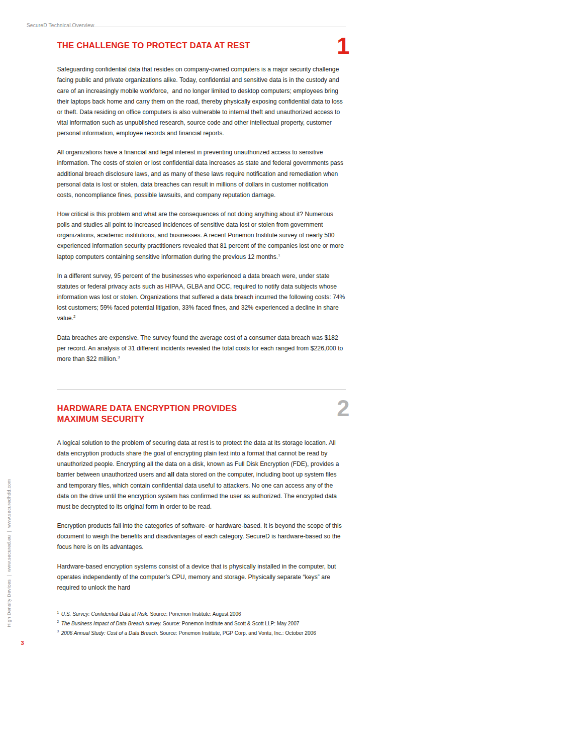SecureD Technical Overview
High Density Devices|www.secured.eu|www.securedhdd.com
3
1
The challenge to protect data at rest
Safeguarding confidential data that resides on company-owned computers is a major security challenge facing public and private organizations alike. Today, confidential and sensitive data is in the custody and care of an increasingly mobile workforce, and no longer limited to desktop computers; employees bring their laptops back home and carry them on the road, thereby physically exposing confidential data to loss or theft. Data residing on office computers is also vulnerable to internal theft and unauthorized access to vital information such as unpublished research, source code and other intellectual property, customer personal information, employee records and financial reports.
All organizations have a financial and legal interest in preventing unauthorized access to sensitive information. The costs of stolen or lost confidential data increases as state and federal governments pass additional breach disclosure laws, and as many of these laws require notification and remediation when personal data is lost or stolen, data breaches can result in millions of dollars in customer notification costs, noncompliance fines, possible lawsuits, and company reputation damage.
How critical is this problem and what are the consequences of not doing anything about it? Numerous polls and studies all point to increased incidences of sensitive data lost or stolen from government organizations, academic institutions, and businesses. A recent Ponemon Institute survey of nearly 500 experienced information security practitioners revealed that 81 percent of the companies lost one or more laptop computers containing sensitive information during the previous 12 months.1
In a different survey, 95 percent of the businesses who experienced a data breach were, under state statutes or federal privacy acts such as HIPAA, GLBA and OCC, required to notify data subjects whose information was lost or stolen. Organizations that suffered a data breach incurred the following costs: 74% lost customers; 59% faced potential litigation, 33% faced fines, and 32% experienced a decline in share value.2
Data breaches are expensive. The survey found the average cost of a consumer data breach was $182 per record. An analysis of 31 different incidents revealed the total costs for each ranged from $226,000 to more than $22 million.3
2
Hardware data encryption provides
maximum security
A logical solution to the problem of securing data at rest is to protect the data at its storage location. All data encryption products share the goal of encrypting plain text into a format that cannot be read by unauthorized people. Encrypting all the data on a disk, known as Full Disk Encryption (FDE), provides a barrier between unauthorized users and all data stored on the computer, including boot up system files and temporary files, which contain confidential data useful to attackers. No one can access any of the data on the drive until the encryption system has confirmed the user as authorized. The encrypted data must be decrypted to its original form in order to be read.
Encryption products fall into the categories of software- or hardware-based. It is beyond the scope of this document to weigh the benefits and disadvantages of each category. SecureD is hardware-based so the focus here is on its advantages.
Hardware-based encryption systems consist of a device that is physically installed in the computer, but operates independently of the computer’s CPU, memory and storage. Physically separate “keys” are required to unlock the hard
1 U.S. Survey: Confidential Data at Risk. Source: Ponemon Institute: August 2006
2 The Business Impact of Data Breach survey. Source: Ponemon Institute and Scott & Scott LLP: May 2007
3 2006 Annual Study: Cost of a Data Breach. Source: Ponemon Institute, PGP Corp. and Vontu, Inc.: October 2006